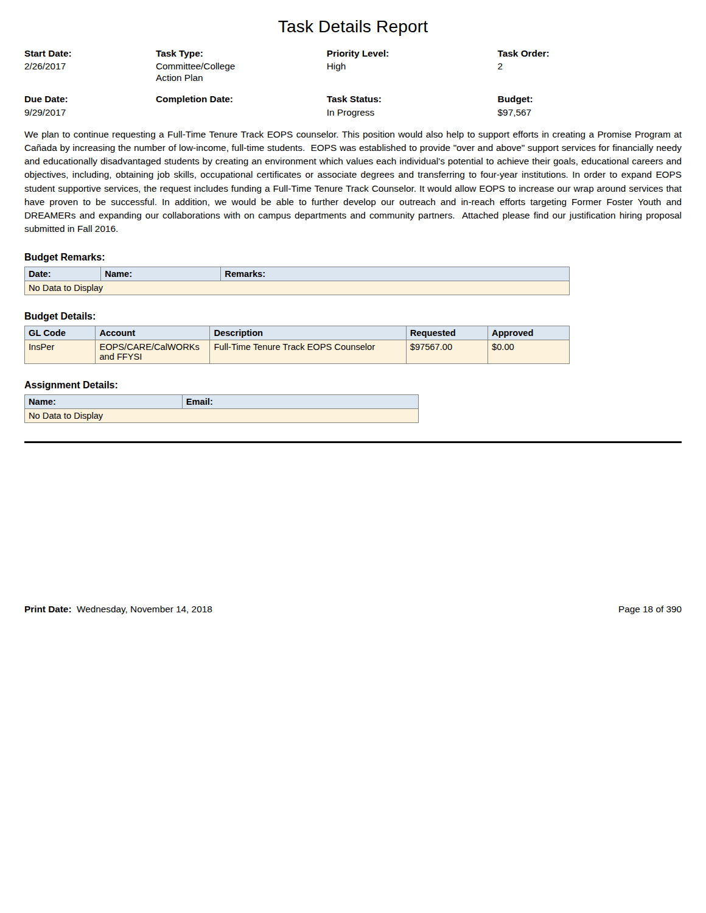Task Details Report
| Start Date: | Task Type: | Priority Level: | Task Order: |
| 2/26/2017 | Committee/College Action Plan | High | 2 |
| Due Date: | Completion Date: | Task Status: | Budget: |
| 9/29/2017 | | In Progress | $97,567 |
We plan to continue requesting a Full-Time Tenure Track EOPS counselor. This position would also help to support efforts in creating a Promise Program at Cañada by increasing the number of low-income, full-time students. EOPS was established to provide "over and above" support services for financially needy and educationally disadvantaged students by creating an environment which values each individual's potential to achieve their goals, educational careers and objectives, including, obtaining job skills, occupational certificates or associate degrees and transferring to four-year institutions. In order to expand EOPS student supportive services, the request includes funding a Full-Time Tenure Track Counselor. It would allow EOPS to increase our wrap around services that have proven to be successful. In addition, we would be able to further develop our outreach and in-reach efforts targeting Former Foster Youth and DREAMERs and expanding our collaborations with on campus departments and community partners. Attached please find our justification hiring proposal submitted in Fall 2016.
Budget Remarks:
| Date: | Name: | Remarks: |
| --- | --- | --- |
| No Data to Display |
Budget Details:
| GL Code | Account | Description | Requested | Approved |
| --- | --- | --- | --- | --- |
| InsPer | EOPS/CARE/CalWORKs and FFYSI | Full-Time Tenure Track EOPS Counselor | $97567.00 | $0.00 |
Assignment Details:
| Name: | Email: |
| --- | --- |
| No Data to Display |
Print Date: Wednesday, November 14, 2018 Page 18 of 390